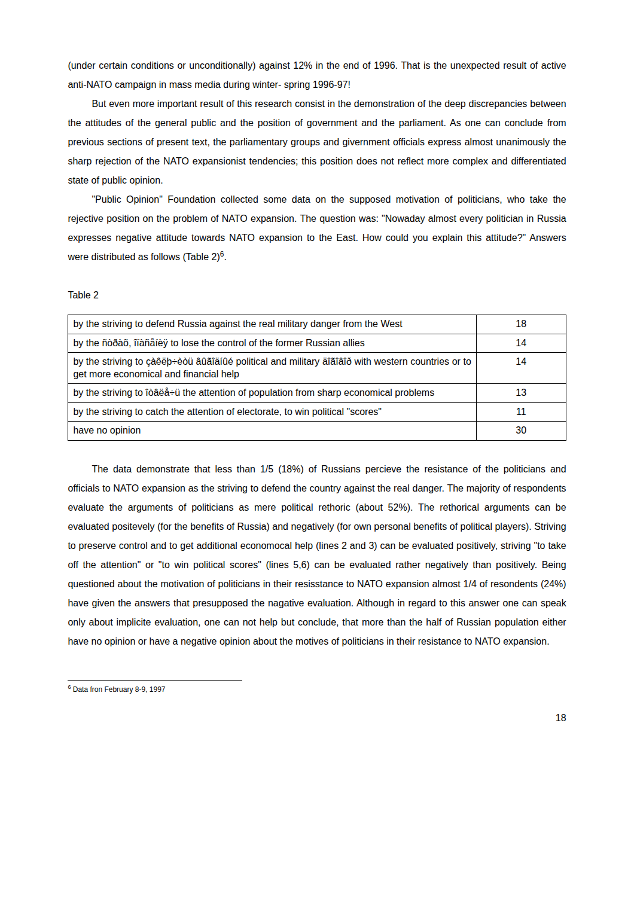(under certain conditions or unconditionally) against 12% in the end of 1996. That is the unexpected result of active anti-NATO campaign in mass media during winter- spring 1996-97!
But even more important result of this research consist in the demonstration of the deep discrepancies between the attitudes of the general public and the position of government and the parliament. As one can conclude from previous sections of present text, the parliamentary groups and givernment officials express almost unanimously the sharp rejection of the NATO expansionist tendencies; this position does not reflect more complex and differentiated state of public opinion.
"Public Opinion" Foundation collected some data on the supposed motivation of politicians, who take the rejective position on the problem of NATO expansion. The question was: "Nowaday almost every politician in Russia expresses negative attitude towards NATO expansion to the East. How could you explain this attitude?" Answers were distributed as follows (Table 2)6.
Table 2
| by the striving to defend Russia against the real military danger from the West | 18 |
| by the ñòðàõ, îïàñåíèÿ to lose the control of the former Russian allies | 14 |
| by the striving to çàêëþ÷èòü âûãîäíûé political and military äîãîâîð with western countries or to get more economical and financial help | 14 |
| by the striving to îòâëå÷ü the attention of population from sharp economical problems | 13 |
| by the striving to catch the attention of electorate, to win political "scores" | 11 |
| have no opinion | 30 |
The data demonstrate that less than 1/5 (18%) of Russians percieve the resistance of the politicians and officials to NATO expansion as the striving to defend the country against the real danger. The majority of respondents evaluate the arguments of politicians as mere political rethoric (about 52%). The rethorical arguments can be evaluated positevely (for the benefits of Russia) and negatively (for own personal benefits of political players). Striving to preserve control and to get additional economocal help (lines 2 and 3) can be evaluated positively, striving "to take off the attention" or "to win political scores" (lines 5,6) can be evaluated rather negatively than positively. Being questioned about the motivation of politicians in their resisstance to NATO expansion almost 1/4 of resondents (24%) have given the answers that presupposed the nagative evaluation. Although in regard to this answer one can speak only about implicite evaluation, one can not help but conclude, that more than the half of Russian population either have no opinion or have a negative opinion about the motives of politicians in their resistance to NATO expansion.
6 Data fron February 8-9, 1997
18